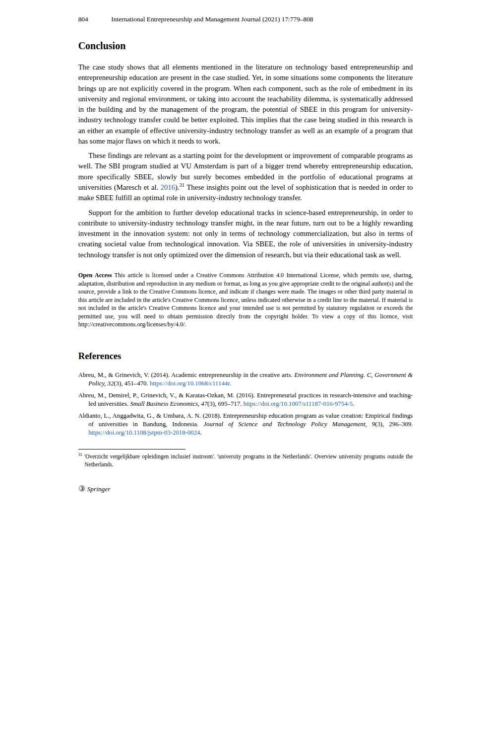804 International Entrepreneurship and Management Journal (2021) 17:779–808
Conclusion
The case study shows that all elements mentioned in the literature on technology based entrepreneurship and entrepreneurship education are present in the case studied. Yet, in some situations some components the literature brings up are not explicitly covered in the program. When each component, such as the role of embedment in its university and regional environment, or taking into account the teachability dilemma, is systematically addressed in the building and by the management of the program, the potential of SBEE in this program for university-industry technology transfer could be better exploited. This implies that the case being studied in this research is an either an example of effective university-industry technology transfer as well as an example of a program that has some major flaws on which it needs to work.
These findings are relevant as a starting point for the development or improvement of comparable programs as well. The SBI program studied at VU Amsterdam is part of a bigger trend whereby entrepreneurship education, more specifically SBEE, slowly but surely becomes embedded in the portfolio of educational programs at universities (Maresch et al. 2016).31 These insights point out the level of sophistication that is needed in order to make SBEE fulfill an optimal role in university-industry technology transfer.
Support for the ambition to further develop educational tracks in science-based entrepreneurship, in order to contribute to university-industry technology transfer might, in the near future, turn out to be a highly rewarding investment in the innovation system: not only in terms of technology commercialization, but also in terms of creating societal value from technological innovation. Via SBEE, the role of universities in university-industry technology transfer is not only optimized over the dimension of research, but via their educational task as well.
Open Access This article is licensed under a Creative Commons Attribution 4.0 International License, which permits use, sharing, adaptation, distribution and reproduction in any medium or format, as long as you give appropriate credit to the original author(s) and the source, provide a link to the Creative Commons licence, and indicate if changes were made. The images or other third party material in this article are included in the article's Creative Commons licence, unless indicated otherwise in a credit line to the material. If material is not included in the article's Creative Commons licence and your intended use is not permitted by statutory regulation or exceeds the permitted use, you will need to obtain permission directly from the copyright holder. To view a copy of this licence, visit http://creativecommons.org/licenses/by/4.0/.
References
Abreu, M., & Grinevich, V. (2014). Academic entrepreneurship in the creative arts. Environment and Planning. C, Government & Policy, 32(3), 451–470. https://doi.org/10.1068/c11144r.
Abreu, M., Demirel, P., Grinevich, V., & Karatas-Ozkan, M. (2016). Entrepreneurial practices in research-intensive and teaching-led universities. Small Business Economics, 47(3), 695–717. https://doi.org/10.1007/s11187-016-9754-5.
Aldianto, L., Anggadwita, G., & Umbara, A. N. (2018). Entrepreneurship education program as value creation: Empirical findings of universities in Bandung, Indonesia. Journal of Science and Technology Policy Management, 9(3), 296–309. https://doi.org/10.1108/jstpm-03-2018-0024.
31 'Overzicht vergelijkbare opleidingen inclusief instroom'. 'university programs in the Netherlands'. Overview university programs outside the Netherlands.
③ Springer